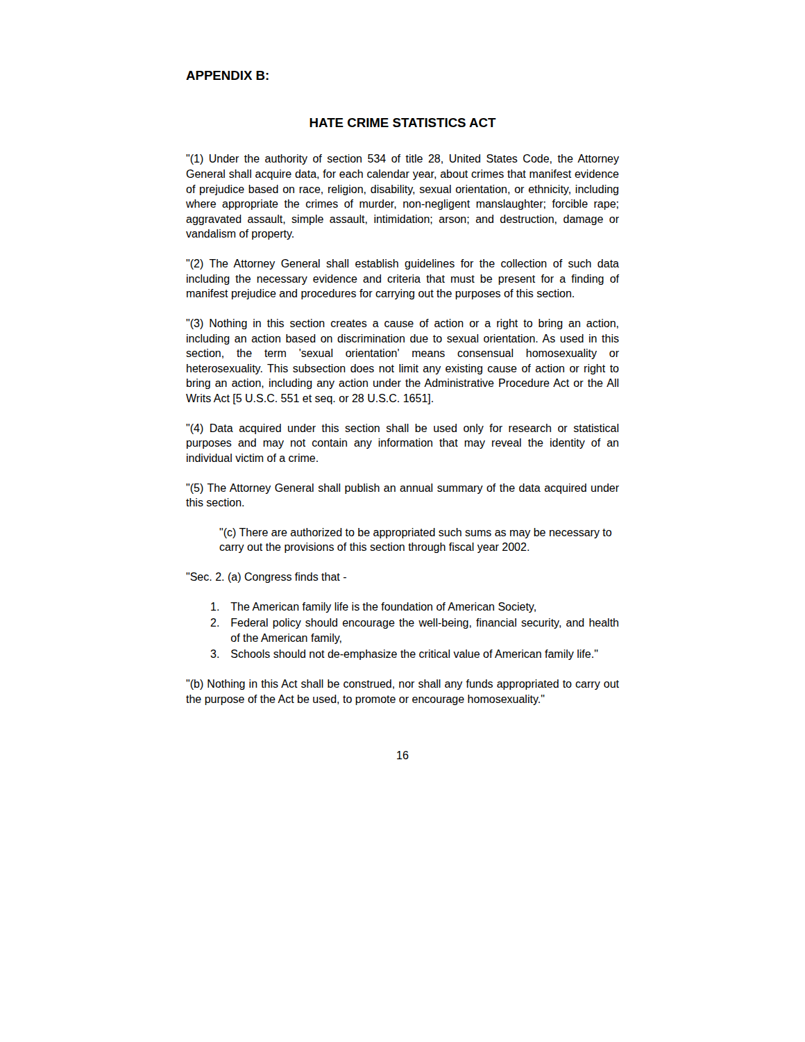APPENDIX B:
HATE CRIME STATISTICS ACT
"(1) Under the authority of section 534 of title 28, United States Code, the Attorney General shall acquire data, for each calendar year, about crimes that manifest evidence of prejudice based on race, religion, disability, sexual orientation, or ethnicity, including where appropriate the crimes of murder, non-negligent manslaughter; forcible rape; aggravated assault, simple assault, intimidation; arson; and destruction, damage or vandalism of property.
"(2) The Attorney General shall establish guidelines for the collection of such data including the necessary evidence and criteria that must be present for a finding of manifest prejudice and procedures for carrying out the purposes of this section.
"(3) Nothing in this section creates a cause of action or a right to bring an action, including an action based on discrimination due to sexual orientation. As used in this section, the term 'sexual orientation' means consensual homosexuality or heterosexuality. This subsection does not limit any existing cause of action or right to bring an action, including any action under the Administrative Procedure Act or the All Writs Act [5 U.S.C. 551 et seq. or 28 U.S.C. 1651].
"(4) Data acquired under this section shall be used only for research or statistical purposes and may not contain any information that may reveal the identity of an individual victim of a crime.
"(5) The Attorney General shall publish an annual summary of the data acquired under this section.
"(c) There are authorized to be appropriated such sums as may be necessary to carry out the provisions of this section through fiscal year 2002.
"Sec. 2. (a) Congress finds that -
The American family life is the foundation of American Society,
Federal policy should encourage the well-being, financial security, and health of the American family,
Schools should not de-emphasize the critical value of American family life."
"(b) Nothing in this Act shall be construed, nor shall any funds appropriated to carry out the purpose of the Act be used, to promote or encourage homosexuality."
16